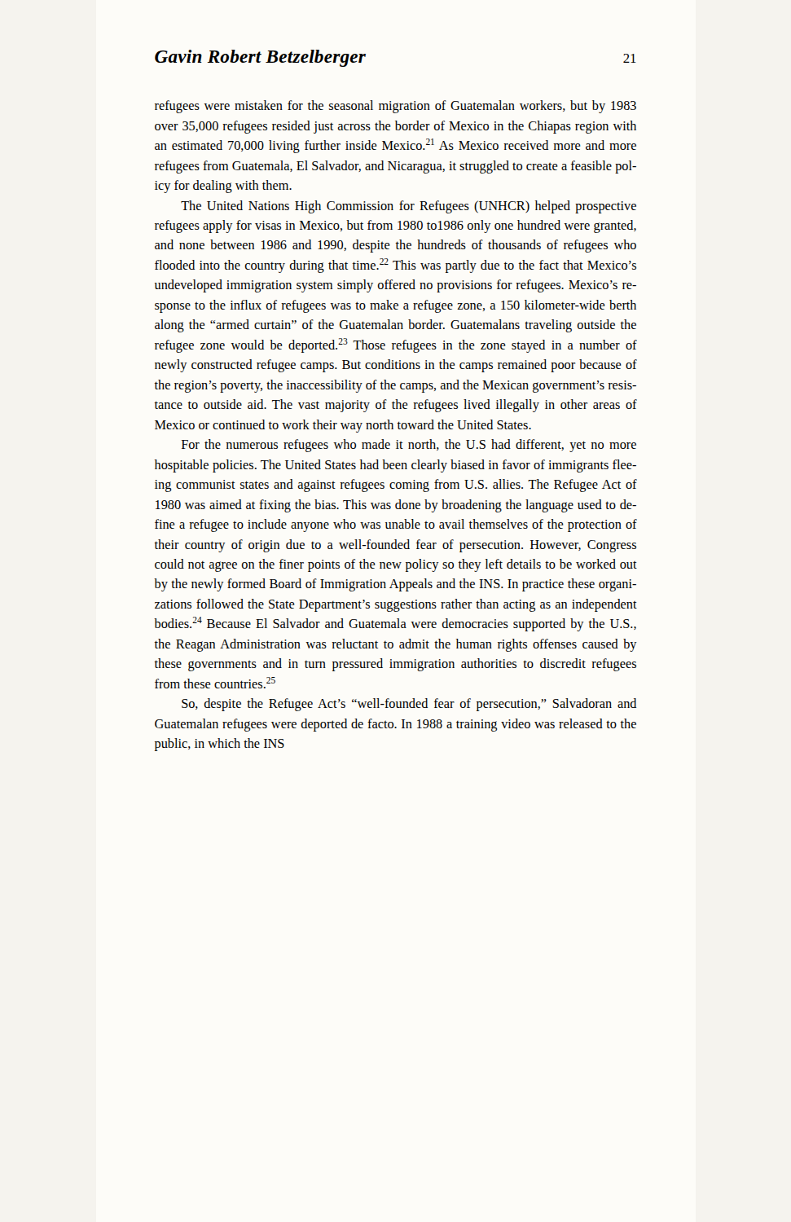Gavin Robert Betzelberger 21
refugees were mistaken for the seasonal migration of Guatemalan workers, but by 1983 over 35,000 refugees resided just across the border of Mexico in the Chiapas region with an estimated 70,000 living further inside Mexico.21 As Mexico received more and more refugees from Guatemala, El Salvador, and Nicaragua, it struggled to create a feasible policy for dealing with them.
The United Nations High Commission for Refugees (UNHCR) helped prospective refugees apply for visas in Mexico, but from 1980 to1986 only one hundred were granted, and none between 1986 and 1990, despite the hundreds of thousands of refugees who flooded into the country during that time.22 This was partly due to the fact that Mexico’s undeveloped immigration system simply offered no provisions for refugees. Mexico’s response to the influx of refugees was to make a refugee zone, a 150 kilometer-wide berth along the “armed curtain” of the Guatemalan border. Guatemalans traveling outside the refugee zone would be deported.23 Those refugees in the zone stayed in a number of newly constructed refugee camps. But conditions in the camps remained poor because of the region’s poverty, the inaccessibility of the camps, and the Mexican government’s resistance to outside aid. The vast majority of the refugees lived illegally in other areas of Mexico or continued to work their way north toward the United States.
For the numerous refugees who made it north, the U.S had different, yet no more hospitable policies. The United States had been clearly biased in favor of immigrants fleeing communist states and against refugees coming from U.S. allies. The Refugee Act of 1980 was aimed at fixing the bias. This was done by broadening the language used to define a refugee to include anyone who was unable to avail themselves of the protection of their country of origin due to a well-founded fear of persecution. However, Congress could not agree on the finer points of the new policy so they left details to be worked out by the newly formed Board of Immigration Appeals and the INS. In practice these organizations followed the State Department’s suggestions rather than acting as an independent bodies.24 Because El Salvador and Guatemala were democracies supported by the U.S., the Reagan Administration was reluctant to admit the human rights offenses caused by these governments and in turn pressured immigration authorities to discredit refugees from these countries.25
So, despite the Refugee Act’s “well-founded fear of persecution,” Salvadoran and Guatemalan refugees were deported de facto. In 1988 a training video was released to the public, in which the INS